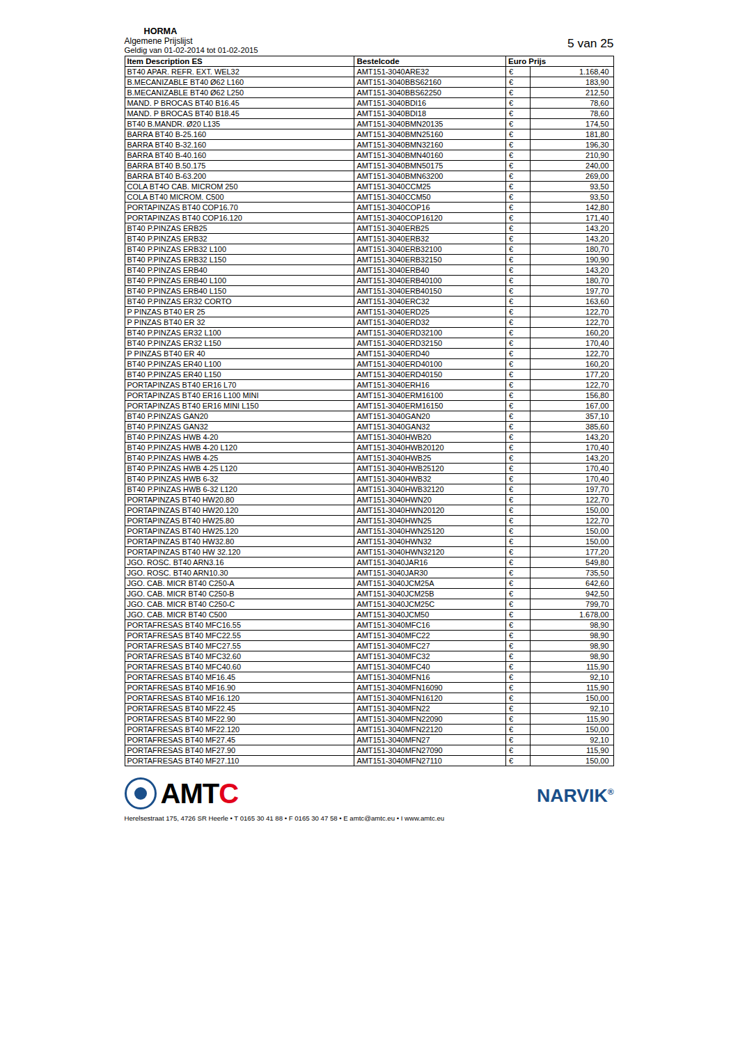5 van 25
HORMA
Algemene Prijslijst
Geldig van 01-02-2014 tot 01-02-2015
| Item Description ES | Bestelcode | Euro Prijs |
| --- | --- | --- |
| BT40 APAR. REFR. EXT. WEL32 | AMT151-3040ARE32 | € | 1.168,40 |
| B.MECANIZABLE BT40 Ø62 L160 | AMT151-3040BBS62160 | € | 183,90 |
| B.MECANIZABLE BT40 Ø62 L250 | AMT151-3040BBS62250 | € | 212,50 |
| MAND. P BROCAS BT40 B16.45 | AMT151-3040BDI16 | € | 78,60 |
| MAND. P BROCAS BT40 B18.45 | AMT151-3040BDI18 | € | 78,60 |
| BT40 B.MANDR. Ø20 L135 | AMT151-3040BMN20135 | € | 174,50 |
| BARRA BT40 B-25.160 | AMT151-3040BMN25160 | € | 181,80 |
| BARRA BT40 B-32.160 | AMT151-3040BMN32160 | € | 196,30 |
| BARRA BT40 B-40.160 | AMT151-3040BMN40160 | € | 210,90 |
| BARRA BT40 B.50.175 | AMT151-3040BMN50175 | € | 240,00 |
| BARRA BT40 B-63.200 | AMT151-3040BMN63200 | € | 269,00 |
| COLA BT4O CAB. MICROM 250 | AMT151-3040CCM25 | € | 93,50 |
| COLA BT40 MICROM. C500 | AMT151-3040CCM50 | € | 93,50 |
| PORTAPINZAS BT40 COP16.70 | AMT151-3040COP16 | € | 142,80 |
| PORTAPINZAS BT40 COP16.120 | AMT151-3040COP16120 | € | 171,40 |
| BT40 P.PINZAS ERB25 | AMT151-3040ERB25 | € | 143,20 |
| BT40 P.PINZAS ERB32 | AMT151-3040ERB32 | € | 143,20 |
| BT40 P.PINZAS ERB32 L100 | AMT151-3040ERB32100 | € | 180,70 |
| BT40 P.PINZAS ERB32 L150 | AMT151-3040ERB32150 | € | 190,90 |
| BT40 P.PINZAS ERB40 | AMT151-3040ERB40 | € | 143,20 |
| BT40 P.PINZAS ERB40 L100 | AMT151-3040ERB40100 | € | 180,70 |
| BT40 P.PINZAS ERB40 L150 | AMT151-3040ERB40150 | € | 197,70 |
| BT40 P.PINZAS ER32 CORTO | AMT151-3040ERC32 | € | 163,60 |
| P PINZAS BT40 ER 25 | AMT151-3040ERD25 | € | 122,70 |
| P PINZAS BT40 ER 32 | AMT151-3040ERD32 | € | 122,70 |
| BT40 P.PINZAS ER32 L100 | AMT151-3040ERD32100 | € | 160,20 |
| BT40 P.PINZAS ER32 L150 | AMT151-3040ERD32150 | € | 170,40 |
| P PINZAS BT40 ER 40 | AMT151-3040ERD40 | € | 122,70 |
| BT40 P.PINZAS ER40 L100 | AMT151-3040ERD40100 | € | 160,20 |
| BT40 P.PINZAS ER40 L150 | AMT151-3040ERD40150 | € | 177,20 |
| PORTAPINZAS BT40 ER16 L70 | AMT151-3040ERH16 | € | 122,70 |
| PORTAPINZAS BT40 ER16 L100 MINI | AMT151-3040ERM16100 | € | 156,80 |
| PORTAPINZAS BT40 ER16 MINI L150 | AMT151-3040ERM16150 | € | 167,00 |
| BT40 P.PINZAS GAN20 | AMT151-3040GAN20 | € | 357,10 |
| BT40 P.PINZAS GAN32 | AMT151-3040GAN32 | € | 385,60 |
| BT40 P.PINZAS HWB 4-20 | AMT151-3040HWB20 | € | 143,20 |
| BT40 P.PINZAS HWB 4-20 L120 | AMT151-3040HWB20120 | € | 170,40 |
| BT40 P.PINZAS HWB 4-25 | AMT151-3040HWB25 | € | 143,20 |
| BT40 P.PINZAS HWB 4-25 L120 | AMT151-3040HWB25120 | € | 170,40 |
| BT40 P.PINZAS HWB 6-32 | AMT151-3040HWB32 | € | 170,40 |
| BT40 P.PINZAS HWB 6-32 L120 | AMT151-3040HWB32120 | € | 197,70 |
| PORTAPINZAS BT40 HW20.80 | AMT151-3040HWN20 | € | 122,70 |
| PORTAPINZAS BT40 HW20.120 | AMT151-3040HWN20120 | € | 150,00 |
| PORTAPINZAS BT40 HW25.80 | AMT151-3040HWN25 | € | 122,70 |
| PORTAPINZAS BT40 HW25.120 | AMT151-3040HWN25120 | € | 150,00 |
| PORTAPINZAS BT40 HW32.80 | AMT151-3040HWN32 | € | 150,00 |
| PORTAPINZAS BT40 HW 32.120 | AMT151-3040HWN32120 | € | 177,20 |
| JGO. ROSC. BT40 ARN3.16 | AMT151-3040JAR16 | € | 549,80 |
| JGO. ROSC. BT40 ARN10.30 | AMT151-3040JAR30 | € | 735,50 |
| JGO. CAB. MICR BT40 C250-A | AMT151-3040JCM25A | € | 642,60 |
| JGO. CAB. MICR BT40 C250-B | AMT151-3040JCM25B | € | 942,50 |
| JGO. CAB. MICR BT40 C250-C | AMT151-3040JCM25C | € | 799,70 |
| JGO. CAB. MICR BT40 C500 | AMT151-3040JCM50 | € | 1.678,00 |
| PORTAFRESAS BT40 MFC16.55 | AMT151-3040MFC16 | € | 98,90 |
| PORTAFRESAS BT40 MFC22.55 | AMT151-3040MFC22 | € | 98,90 |
| PORTAFRESAS BT40 MFC27.55 | AMT151-3040MFC27 | € | 98,90 |
| PORTAFRESAS BT40 MFC32.60 | AMT151-3040MFC32 | € | 98,90 |
| PORTAFRESAS BT40 MFC40.60 | AMT151-3040MFC40 | € | 115,90 |
| PORTAFRESAS BT40 MF16.45 | AMT151-3040MFN16 | € | 92,10 |
| PORTAFRESAS BT40 MF16.90 | AMT151-3040MFN16090 | € | 115,90 |
| PORTAFRESAS BT40 MF16.120 | AMT151-3040MFN16120 | € | 150,00 |
| PORTAFRESAS BT40 MF22.45 | AMT151-3040MFN22 | € | 92,10 |
| PORTAFRESAS BT40 MF22.90 | AMT151-3040MFN22090 | € | 115,90 |
| PORTAFRESAS BT40 MF22.120 | AMT151-3040MFN22120 | € | 150,00 |
| PORTAFRESAS BT40 MF27.45 | AMT151-3040MFN27 | € | 92,10 |
| PORTAFRESAS BT40 MF27.90 | AMT151-3040MFN27090 | € | 115,90 |
| PORTAFRESAS BT40 MF27.110 | AMT151-3040MFN27110 | € | 150,00 |
AMTC
NARVIK®
Herelsestraat 175, 4726 SR Heerle • T 0165 30 41 88 • F 0165 30 47 58 • E amtc@amtc.eu • I www.amtc.eu